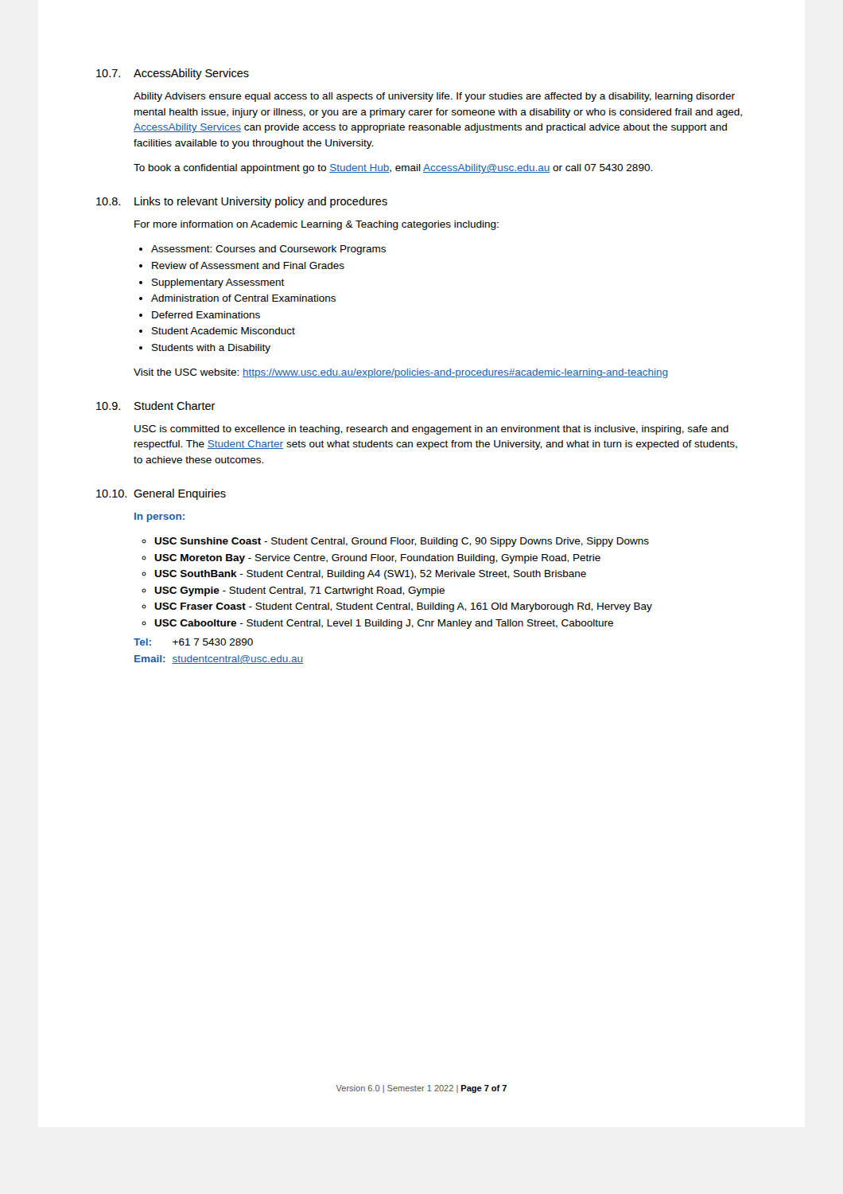10.7. AccessAbility Services
Ability Advisers ensure equal access to all aspects of university life. If your studies are affected by a disability, learning disorder mental health issue, injury or illness, or you are a primary carer for someone with a disability or who is considered frail and aged, AccessAbility Services can provide access to appropriate reasonable adjustments and practical advice about the support and facilities available to you throughout the University.
To book a confidential appointment go to Student Hub, email AccessAbility@usc.edu.au or call 07 5430 2890.
10.8. Links to relevant University policy and procedures
For more information on Academic Learning & Teaching categories including:
Assessment: Courses and Coursework Programs
Review of Assessment and Final Grades
Supplementary Assessment
Administration of Central Examinations
Deferred Examinations
Student Academic Misconduct
Students with a Disability
Visit the USC website: https://www.usc.edu.au/explore/policies-and-procedures#academic-learning-and-teaching
10.9. Student Charter
USC is committed to excellence in teaching, research and engagement in an environment that is inclusive, inspiring, safe and respectful. The Student Charter sets out what students can expect from the University, and what in turn is expected of students, to achieve these outcomes.
10.10. General Enquiries
In person:
USC Sunshine Coast - Student Central, Ground Floor, Building C, 90 Sippy Downs Drive, Sippy Downs
USC Moreton Bay - Service Centre, Ground Floor, Foundation Building, Gympie Road, Petrie
USC SouthBank - Student Central, Building A4 (SW1), 52 Merivale Street, South Brisbane
USC Gympie - Student Central, 71 Cartwright Road, Gympie
USC Fraser Coast - Student Central, Student Central, Building A, 161 Old Maryborough Rd, Hervey Bay
USC Caboolture - Student Central, Level 1 Building J, Cnr Manley and Tallon Street, Caboolture
| Tel: | +61 7 5430 2890 |
| Email: | studentcentral@usc.edu.au |
Version 6.0 | Semester 1 2022 | Page 7 of 7